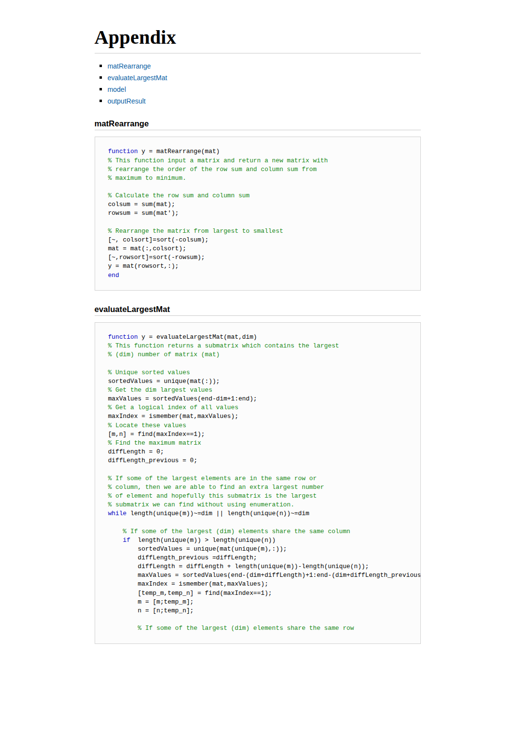Appendix
matRearrange
evaluateLargestMat
model
outputResult
matRearrange
function y = matRearrange(mat)
% This function input a matrix and return a new matrix with
% rearrange the order of the row sum and column sum from
% maximum to minimum.

% Calculate the row sum and column sum
colsum = sum(mat);
rowsum = sum(mat');

% Rearrange the matrix from largest to smallest
[~, colsort]=sort(-colsum);
mat = mat(:,colsort);
[~,rowsort]=sort(-rowsum);
y = mat(rowsort,:);
end
evaluateLargestMat
function y = evaluateLargestMat(mat,dim)
% This function returns a submatrix which contains the largest
% (dim) number of matrix (mat)

% Unique sorted values
sortedValues = unique(mat(:));
% Get the dim largest values
maxValues = sortedValues(end-dim+1:end);
% Get a logical index of all values
maxIndex = ismember(mat,maxValues);
% Locate these values
[m,n] = find(maxIndex==1);
% Find the maximum matrix
diffLength = 0;
diffLength_previous = 0;

% If some of the largest elements are in the same row or
% column, then we are able to find an extra largest number
% of element and hopefully this submatrix is the largest
% submatrix we can find without using enumeration.
while length(unique(m))~=dim || length(unique(n))~=dim

    % If some of the largest (dim) elements share the same column
    if  length(unique(m)) > length(unique(n))
        sortedValues = unique(mat(unique(m),:));
        diffLength_previous =diffLength;
        diffLength = diffLength + length(unique(m))-length(unique(n));
        maxValues = sortedValues(end-(dim+diffLength)+1:end-(dim+diffLength_previous));
        maxIndex = ismember(mat,maxValues);
        [temp_m,temp_n] = find(maxIndex==1);
        m = [m;temp_m];
        n = [n;temp_n];

        % If some of the largest (dim) elements share the same row